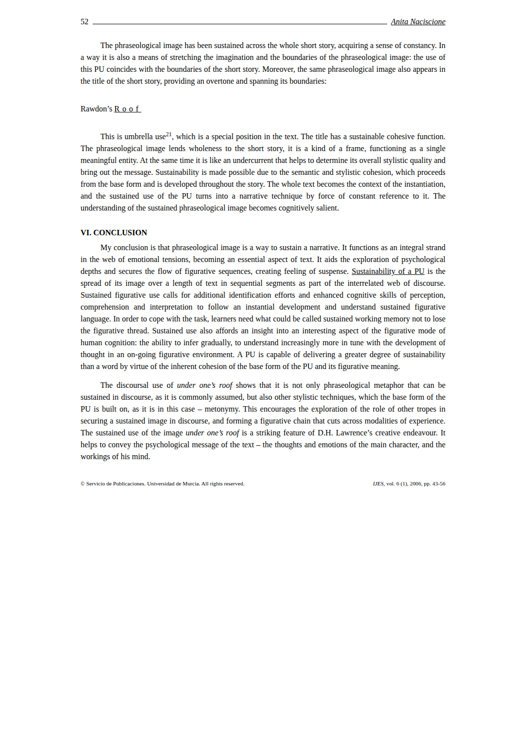52 Anita Naciscione
The phraseological image has been sustained across the whole short story, acquiring a sense of constancy. In a way it is also a means of stretching the imagination and the boundaries of the phraseological image: the use of this PU coincides with the boundaries of the short story. Moreover, the same phraseological image also appears in the title of the short story, providing an overtone and spanning its boundaries:
Rawdon’s Roof
This is umbrella use21, which is a special position in the text. The title has a sustainable cohesive function. The phraseological image lends wholeness to the short story, it is a kind of a frame, functioning as a single meaningful entity. At the same time it is like an undercurrent that helps to determine its overall stylistic quality and bring out the message. Sustainability is made possible due to the semantic and stylistic cohesion, which proceeds from the base form and is developed throughout the story. The whole text becomes the context of the instantiation, and the sustained use of the PU turns into a narrative technique by force of constant reference to it. The understanding of the sustained phraseological image becomes cognitively salient.
VI. CONCLUSION
My conclusion is that phraseological image is a way to sustain a narrative. It functions as an integral strand in the web of emotional tensions, becoming an essential aspect of text. It aids the exploration of psychological depths and secures the flow of figurative sequences, creating feeling of suspense. Sustainability of a PU is the spread of its image over a length of text in sequential segments as part of the interrelated web of discourse. Sustained figurative use calls for additional identification efforts and enhanced cognitive skills of perception, comprehension and interpretation to follow an instantial development and understand sustained figurative language. In order to cope with the task, learners need what could be called sustained working memory not to lose the figurative thread. Sustained use also affords an insight into an interesting aspect of the figurative mode of human cognition: the ability to infer gradually, to understand increasingly more in tune with the development of thought in an on-going figurative environment. A PU is capable of delivering a greater degree of sustainability than a word by virtue of the inherent cohesion of the base form of the PU and its figurative meaning.
The discoursal use of under one’s roof shows that it is not only phraseological metaphor that can be sustained in discourse, as it is commonly assumed, but also other stylistic techniques, which the base form of the PU is built on, as it is in this case – metonymy. This encourages the exploration of the role of other tropes in securing a sustained image in discourse, and forming a figurative chain that cuts across modalities of experience. The sustained use of the image under one’s roof is a striking feature of D.H. Lawrence’s creative endeavour. It helps to convey the psychological message of the text – the thoughts and emotions of the main character, and the workings of his mind.
© Servicio de Publicaciones. Universidad de Murcia. All rights reserved. IJES, vol. 6 (1), 2006, pp. 43-56